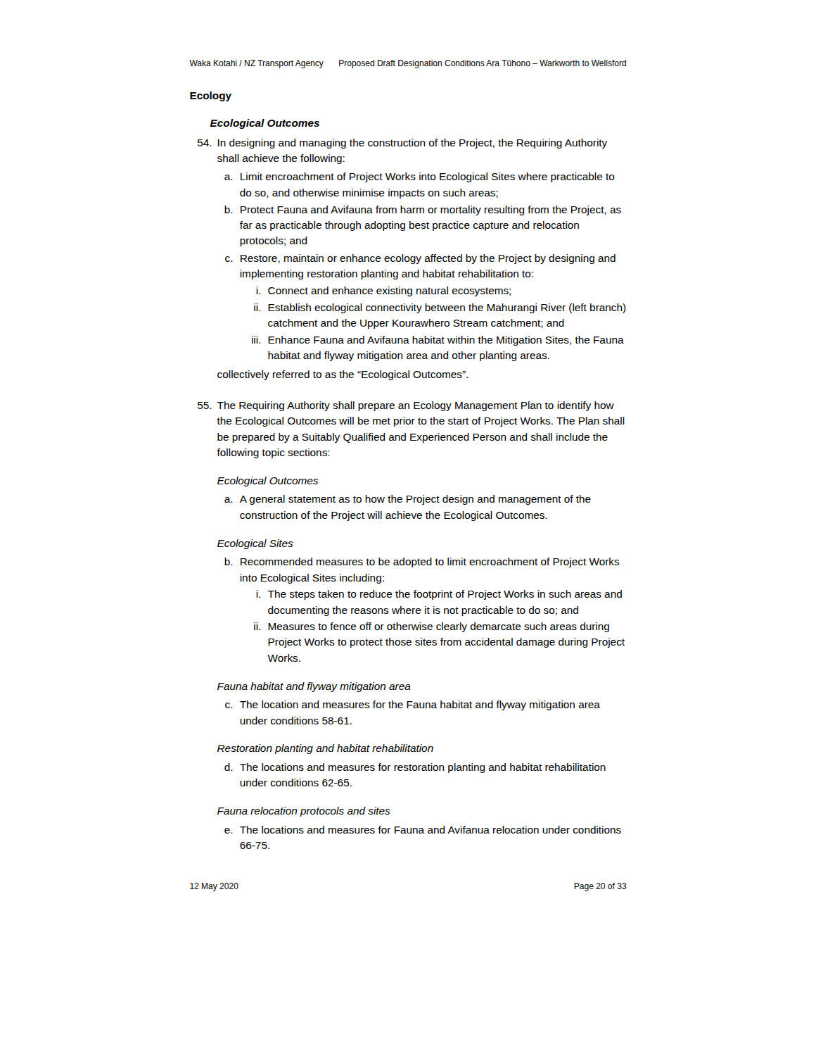Waka Kotahi / NZ Transport Agency
Proposed Draft Designation Conditions Ara Tūhono – Warkworth to Wellsford
Ecology
Ecological Outcomes
54. In designing and managing the construction of the Project, the Requiring Authority shall achieve the following:
a. Limit encroachment of Project Works into Ecological Sites where practicable to do so, and otherwise minimise impacts on such areas;
b. Protect Fauna and Avifauna from harm or mortality resulting from the Project, as far as practicable through adopting best practice capture and relocation protocols; and
c. Restore, maintain or enhance ecology affected by the Project by designing and implementing restoration planting and habitat rehabilitation to:
i. Connect and enhance existing natural ecosystems;
ii. Establish ecological connectivity between the Mahurangi River (left branch) catchment and the Upper Kourawhero Stream catchment; and
iii. Enhance Fauna and Avifauna habitat within the Mitigation Sites, the Fauna habitat and flyway mitigation area and other planting areas.
collectively referred to as the “Ecological Outcomes”.
55. The Requiring Authority shall prepare an Ecology Management Plan to identify how the Ecological Outcomes will be met prior to the start of Project Works. The Plan shall be prepared by a Suitably Qualified and Experienced Person and shall include the following topic sections:
Ecological Outcomes
a. A general statement as to how the Project design and management of the construction of the Project will achieve the Ecological Outcomes.
Ecological Sites
b. Recommended measures to be adopted to limit encroachment of Project Works into Ecological Sites including:
i. The steps taken to reduce the footprint of Project Works in such areas and documenting the reasons where it is not practicable to do so; and
ii. Measures to fence off or otherwise clearly demarcate such areas during Project Works to protect those sites from accidental damage during Project Works.
Fauna habitat and flyway mitigation area
c. The location and measures for the Fauna habitat and flyway mitigation area under conditions 58-61.
Restoration planting and habitat rehabilitation
d. The locations and measures for restoration planting and habitat rehabilitation under conditions 62-65.
Fauna relocation protocols and sites
e. The locations and measures for Fauna and Avifanua relocation under conditions 66-75.
12 May 2020
Page 20 of 33